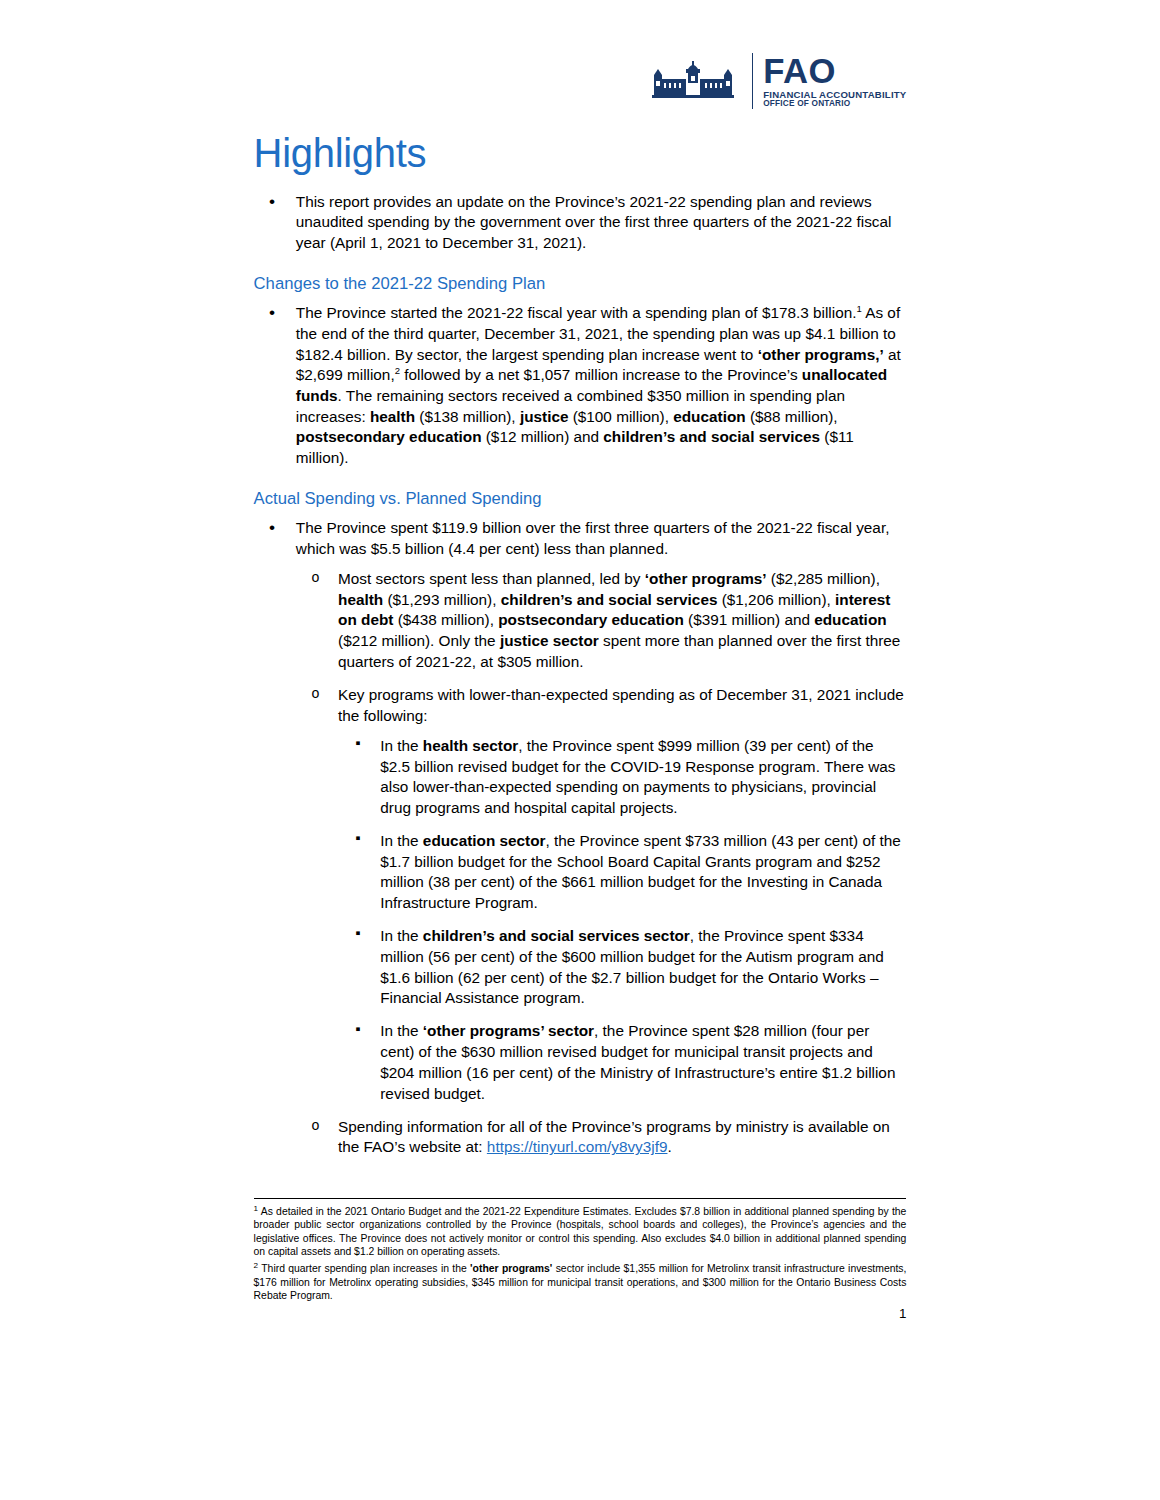FAO
FINANCIAL ACCOUNTABILITY
OFFICE OF ONTARIO
Highlights
This report provides an update on the Province’s 2021-22 spending plan and reviews unaudited spending by the government over the first three quarters of the 2021-22 fiscal year (April 1, 2021 to December 31, 2021).
Changes to the 2021-22 Spending Plan
The Province started the 2021-22 fiscal year with a spending plan of $178.3 billion.1 As of the end of the third quarter, December 31, 2021, the spending plan was up $4.1 billion to $182.4 billion. By sector, the largest spending plan increase went to ‘other programs,’ at $2,699 million,2 followed by a net $1,057 million increase to the Province’s unallocated funds. The remaining sectors received a combined $350 million in spending plan increases: health ($138 million), justice ($100 million), education ($88 million), postsecondary education ($12 million) and children’s and social services ($11 million).
Actual Spending vs. Planned Spending
The Province spent $119.9 billion over the first three quarters of the 2021-22 fiscal year, which was $5.5 billion (4.4 per cent) less than planned.
Most sectors spent less than planned, led by ‘other programs’ ($2,285 million), health ($1,293 million), children’s and social services ($1,206 million), interest on debt ($438 million), postsecondary education ($391 million) and education ($212 million). Only the justice sector spent more than planned over the first three quarters of 2021-22, at $305 million.
Key programs with lower-than-expected spending as of December 31, 2021 include the following:
In the health sector, the Province spent $999 million (39 per cent) of the $2.5 billion revised budget for the COVID-19 Response program. There was also lower-than-expected spending on payments to physicians, provincial drug programs and hospital capital projects.
In the education sector, the Province spent $733 million (43 per cent) of the $1.7 billion budget for the School Board Capital Grants program and $252 million (38 per cent) of the $661 million budget for the Investing in Canada Infrastructure Program.
In the children’s and social services sector, the Province spent $334 million (56 per cent) of the $600 million budget for the Autism program and $1.6 billion (62 per cent) of the $2.7 billion budget for the Ontario Works – Financial Assistance program.
In the ‘other programs’ sector, the Province spent $28 million (four per cent) of the $630 million revised budget for municipal transit projects and $204 million (16 per cent) of the Ministry of Infrastructure’s entire $1.2 billion revised budget.
Spending information for all of the Province’s programs by ministry is available on the FAO’s website at: https://tinyurl.com/y8vy3jf9.
1 As detailed in the 2021 Ontario Budget and the 2021-22 Expenditure Estimates. Excludes $7.8 billion in additional planned spending by the broader public sector organizations controlled by the Province (hospitals, school boards and colleges), the Province’s agencies and the legislative offices. The Province does not actively monitor or control this spending. Also excludes $4.0 billion in additional planned spending on capital assets and $1.2 billion on operating assets.
2 Third quarter spending plan increases in the 'other programs' sector include $1,355 million for Metrolinx transit infrastructure investments, $176 million for Metrolinx operating subsidies, $345 million for municipal transit operations, and $300 million for the Ontario Business Costs Rebate Program.
1